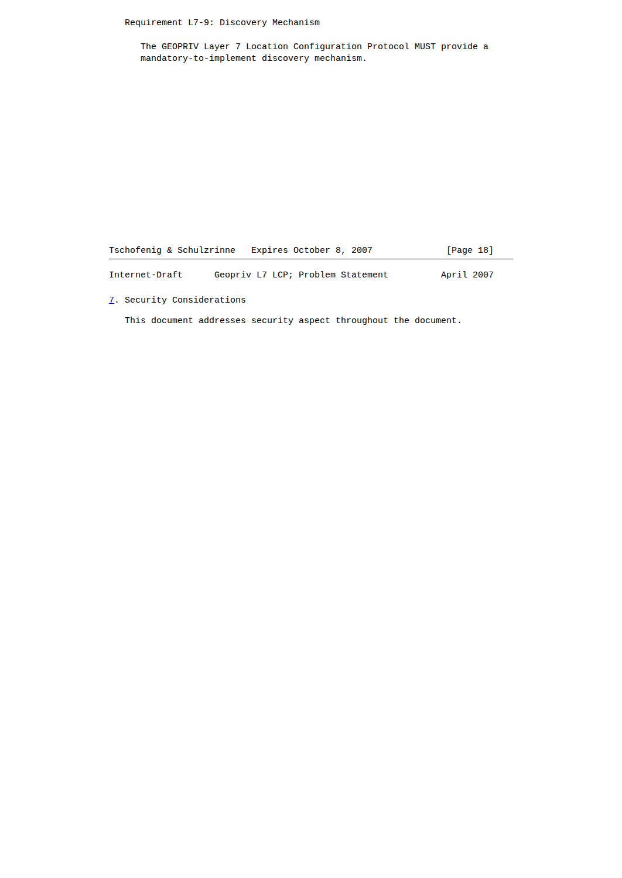Requirement L7-9: Discovery Mechanism

      The GEOPRIV Layer 7 Location Configuration Protocol MUST provide a
      mandatory-to-implement discovery mechanism.
Tschofenig & Schulzrinne   Expires October 8, 2007              [Page 18]
Internet-Draft      Geopriv L7 LCP; Problem Statement          April 2007
7. Security Considerations
   This document addresses security aspect throughout the document.